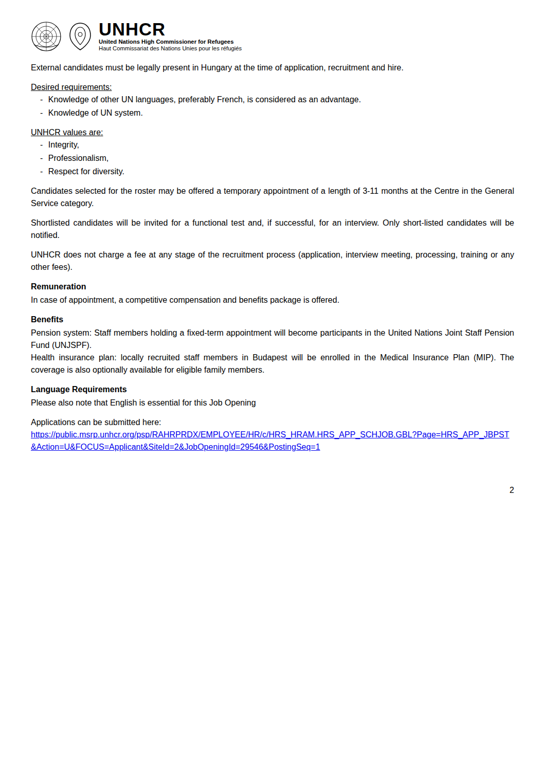UNHCR
United Nations High Commissioner for Refugees
Haut Commissariat des Nations Unies pour les réfugiés
External candidates must be legally present in Hungary at the time of application, recruitment and hire.
Desired requirements:
Knowledge of other UN languages, preferably French, is considered as an advantage.
Knowledge of UN system.
UNHCR values are:
Integrity,
Professionalism,
Respect for diversity.
Candidates selected for the roster may be offered a temporary appointment of a length of 3-11 months at the Centre in the General Service category.
Shortlisted candidates will be invited for a functional test and, if successful, for an interview. Only short-listed candidates will be notified.
UNHCR does not charge a fee at any stage of the recruitment process (application, interview meeting, processing, training or any other fees).
Remuneration
In case of appointment, a competitive compensation and benefits package is offered.
Benefits
Pension system: Staff members holding a fixed-term appointment will become participants in the United Nations Joint Staff Pension Fund (UNJSPF).
Health insurance plan: locally recruited staff members in Budapest will be enrolled in the Medical Insurance Plan (MIP). The coverage is also optionally available for eligible family members.
Language Requirements
Please also note that English is essential for this Job Opening
Applications can be submitted here:
https://public.msrp.unhcr.org/psp/RAHRPRDX/EMPLOYEE/HR/c/HRS_HRAM.HRS_APP_SCHJOB.GBL?Page=HRS_APP_JBPST&Action=U&FOCUS=Applicant&SiteId=2&JobOpeningId=29546&PostingSeq=1
2